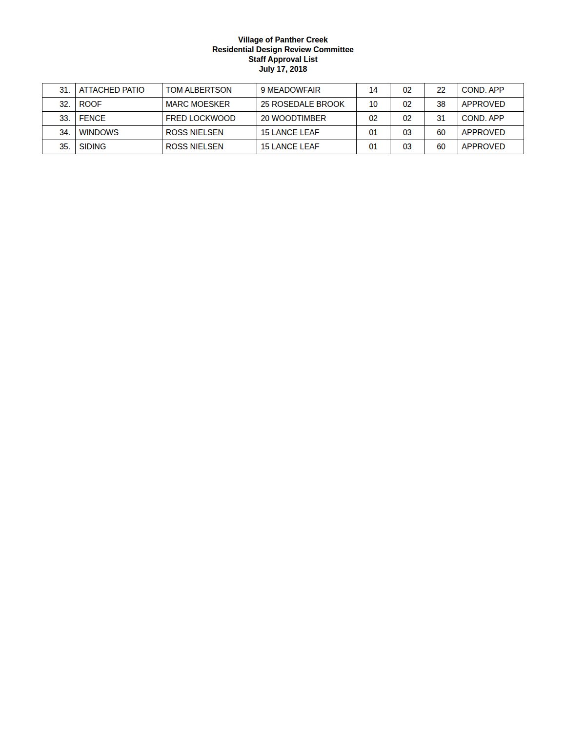Village of Panther Creek Residential Design Review Committee Staff Approval List July 17, 2018
| 31. | ATTACHED PATIO | TOM ALBERTSON | 9 MEADOWFAIR | 14 | 02 | 22 | COND. APP |
| 32. | ROOF | MARC MOESKER | 25 ROSEDALE BROOK | 10 | 02 | 38 | APPROVED |
| 33. | FENCE | FRED LOCKWOOD | 20 WOODTIMBER | 02 | 02 | 31 | COND. APP |
| 34. | WINDOWS | ROSS NIELSEN | 15 LANCE LEAF | 01 | 03 | 60 | APPROVED |
| 35. | SIDING | ROSS NIELSEN | 15 LANCE LEAF | 01 | 03 | 60 | APPROVED |